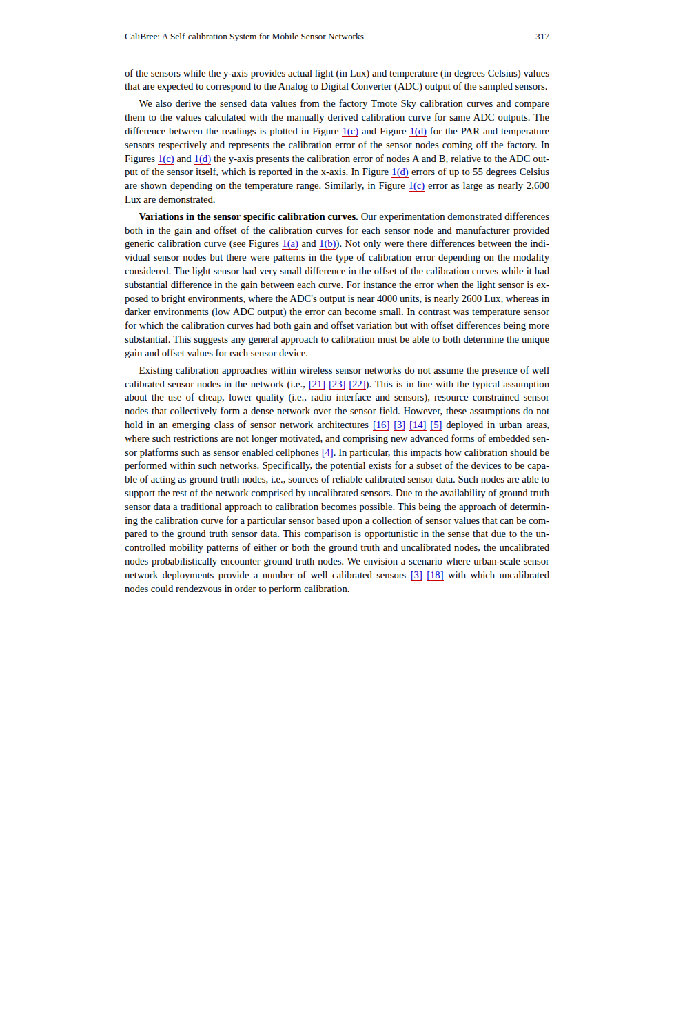CaliBree: A Self-calibration System for Mobile Sensor Networks 317
of the sensors while the y-axis provides actual light (in Lux) and temperature (in degrees Celsius) values that are expected to correspond to the Analog to Digital Converter (ADC) output of the sampled sensors.
We also derive the sensed data values from the factory Tmote Sky calibration curves and compare them to the values calculated with the manually derived calibration curve for same ADC outputs. The difference between the readings is plotted in Figure 1(c) and Figure 1(d) for the PAR and temperature sensors respectively and represents the calibration error of the sensor nodes coming off the factory. In Figures 1(c) and 1(d) the y-axis presents the calibration error of nodes A and B, relative to the ADC output of the sensor itself, which is reported in the x-axis. In Figure 1(d) errors of up to 55 degrees Celsius are shown depending on the temperature range. Similarly, in Figure 1(c) error as large as nearly 2,600 Lux are demonstrated.
Variations in the sensor specific calibration curves. Our experimentation demonstrated differences both in the gain and offset of the calibration curves for each sensor node and manufacturer provided generic calibration curve (see Figures 1(a) and 1(b)). Not only were there differences between the individual sensor nodes but there were patterns in the type of calibration error depending on the modality considered. The light sensor had very small difference in the offset of the calibration curves while it had substantial difference in the gain between each curve. For instance the error when the light sensor is exposed to bright environments, where the ADC's output is near 4000 units, is nearly 2600 Lux, whereas in darker environments (low ADC output) the error can become small. In contrast was temperature sensor for which the calibration curves had both gain and offset variation but with offset differences being more substantial. This suggests any general approach to calibration must be able to both determine the unique gain and offset values for each sensor device.
Existing calibration approaches within wireless sensor networks do not assume the presence of well calibrated sensor nodes in the network (i.e., [21] [23] [22]). This is in line with the typical assumption about the use of cheap, lower quality (i.e., radio interface and sensors), resource constrained sensor nodes that collectively form a dense network over the sensor field. However, these assumptions do not hold in an emerging class of sensor network architectures [16] [3] [14] [5] deployed in urban areas, where such restrictions are not longer motivated, and comprising new advanced forms of embedded sensor platforms such as sensor enabled cellphones [4]. In particular, this impacts how calibration should be performed within such networks. Specifically, the potential exists for a subset of the devices to be capable of acting as ground truth nodes, i.e., sources of reliable calibrated sensor data. Such nodes are able to support the rest of the network comprised by uncalibrated sensors. Due to the availability of ground truth sensor data a traditional approach to calibration becomes possible. This being the approach of determining the calibration curve for a particular sensor based upon a collection of sensor values that can be compared to the ground truth sensor data. This comparison is opportunistic in the sense that due to the uncontrolled mobility patterns of either or both the ground truth and uncalibrated nodes, the uncalibrated nodes probabilistically encounter ground truth nodes. We envision a scenario where urban-scale sensor network deployments provide a number of well calibrated sensors [3] [18] with which uncalibrated nodes could rendezvous in order to perform calibration.